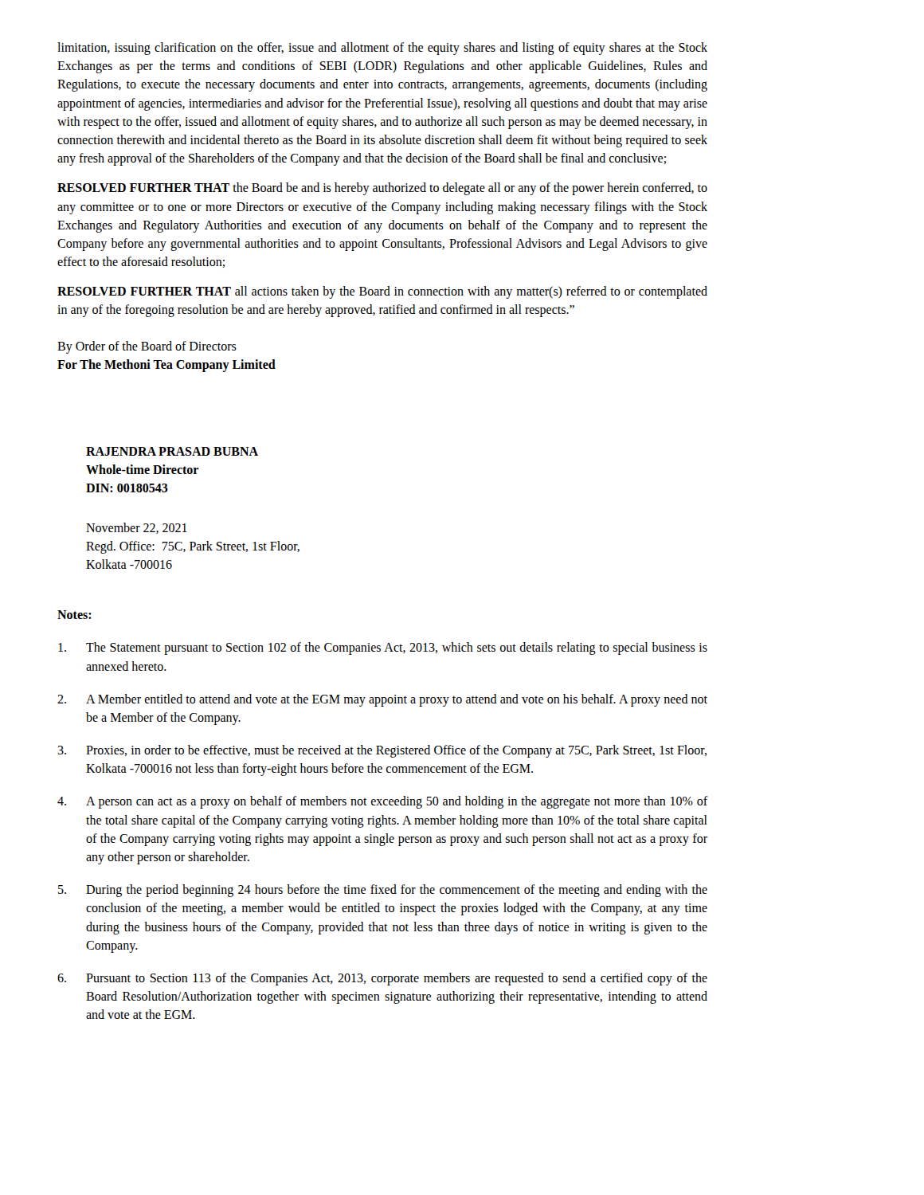limitation, issuing clarification on the offer, issue and allotment of the equity shares and listing of equity shares at the Stock Exchanges as per the terms and conditions of SEBI (LODR) Regulations and other applicable Guidelines, Rules and Regulations, to execute the necessary documents and enter into contracts, arrangements, agreements, documents (including appointment of agencies, intermediaries and advisor for the Preferential Issue), resolving all questions and doubt that may arise with respect to the offer, issued and allotment of equity shares, and to authorize all such person as may be deemed necessary, in connection therewith and incidental thereto as the Board in its absolute discretion shall deem fit without being required to seek any fresh approval of the Shareholders of the Company and that the decision of the Board shall be final and conclusive;
RESOLVED FURTHER THAT the Board be and is hereby authorized to delegate all or any of the power herein conferred, to any committee or to one or more Directors or executive of the Company including making necessary filings with the Stock Exchanges and Regulatory Authorities and execution of any documents on behalf of the Company and to represent the Company before any governmental authorities and to appoint Consultants, Professional Advisors and Legal Advisors to give effect to the aforesaid resolution;
RESOLVED FURTHER THAT all actions taken by the Board in connection with any matter(s) referred to or contemplated in any of the foregoing resolution be and are hereby approved, ratified and confirmed in all respects.”
By Order of the Board of Directors
For The Methoni Tea Company Limited
RAJENDRA PRASAD BUBNA
Whole-time Director
DIN: 00180543
November 22, 2021
Regd. Office: 75C, Park Street, 1st Floor,
Kolkata -700016
Notes:
The Statement pursuant to Section 102 of the Companies Act, 2013, which sets out details relating to special business is annexed hereto.
A Member entitled to attend and vote at the EGM may appoint a proxy to attend and vote on his behalf. A proxy need not be a Member of the Company.
Proxies, in order to be effective, must be received at the Registered Office of the Company at 75C, Park Street, 1st Floor, Kolkata -700016 not less than forty-eight hours before the commencement of the EGM.
A person can act as a proxy on behalf of members not exceeding 50 and holding in the aggregate not more than 10% of the total share capital of the Company carrying voting rights. A member holding more than 10% of the total share capital of the Company carrying voting rights may appoint a single person as proxy and such person shall not act as a proxy for any other person or shareholder.
During the period beginning 24 hours before the time fixed for the commencement of the meeting and ending with the conclusion of the meeting, a member would be entitled to inspect the proxies lodged with the Company, at any time during the business hours of the Company, provided that not less than three days of notice in writing is given to the Company.
Pursuant to Section 113 of the Companies Act, 2013, corporate members are requested to send a certified copy of the Board Resolution/Authorization together with specimen signature authorizing their representative, intending to attend and vote at the EGM.